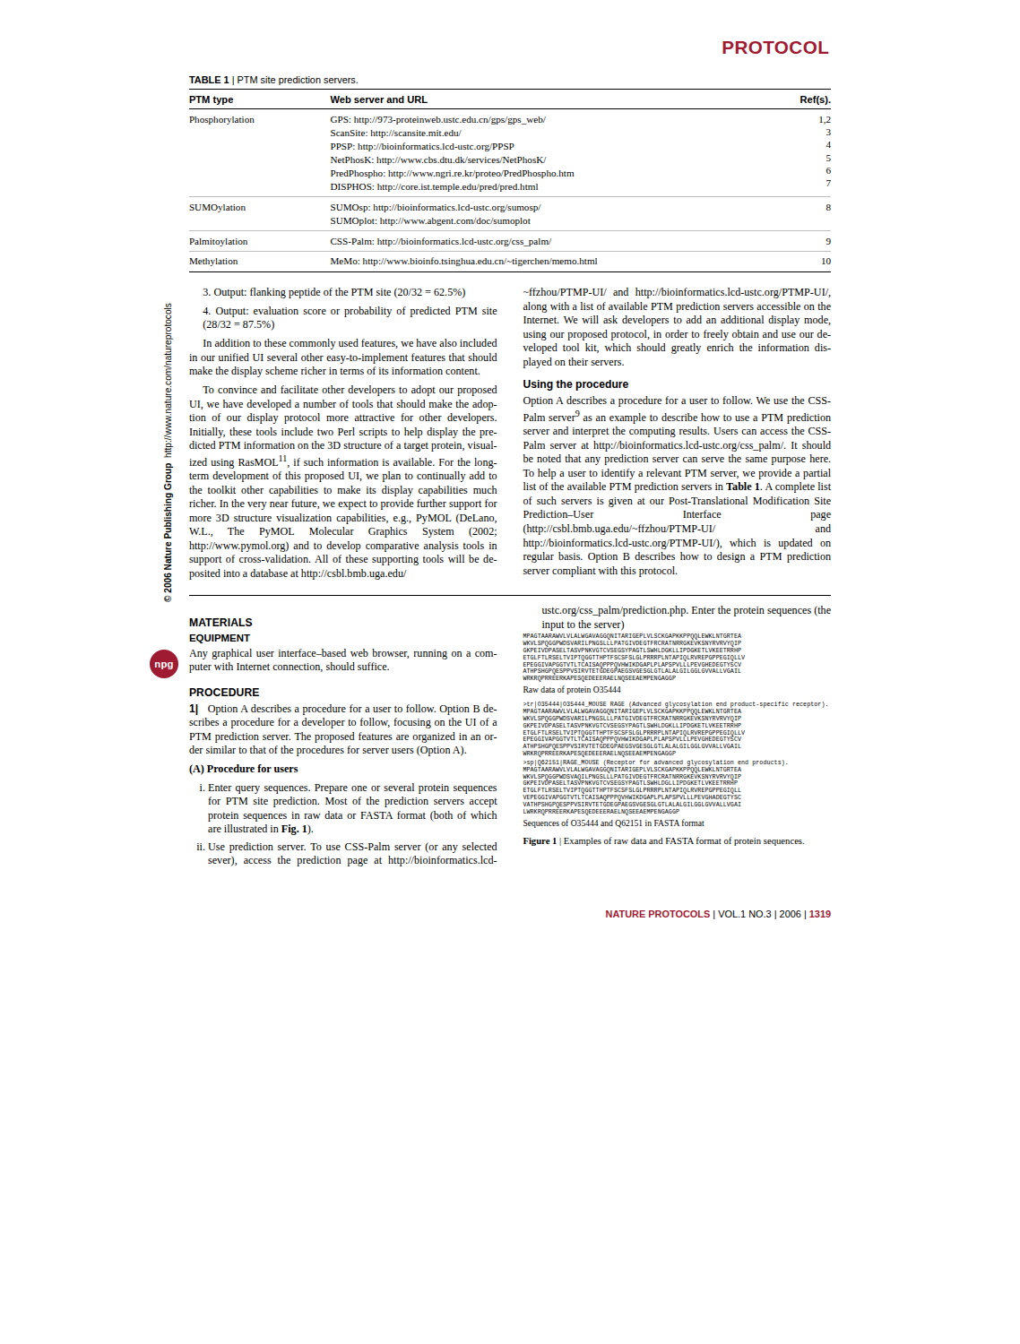PROTOCOL
© 2006 Nature Publishing Group http://www.nature.com/natureprotocols
npg
TABLE 1 | PTM site prediction servers.
| PTM type | Web server and URL | Ref(s). |
| --- | --- | --- |
| Phosphorylation | GPS: http://973-proteinweb.ustc.edu.cn/gps/gps_web/ ScanSite: http://scansite.mit.edu/ PPSP: http://bioinformatics.lcd-ustc.org/PPSP NetPhosK: http://www.cbs.dtu.dk/services/NetPhosK/ PredPhospho: http://www.ngri.re.kr/proteo/PredPhospho.htm DISPHOS: http://core.ist.temple.edu/pred/pred.html | 1,2 3 4 5 6 7 |
| SUMOylation | SUMOsp: http://bioinformatics.lcd-ustc.org/sumosp/ SUMOplot: http://www.abgent.com/doc/sumoplot | 8 |
| Palmitoylation | CSS-Palm: http://bioinformatics.lcd-ustc.org/css_palm/ | 9 |
| Methylation | MeMo: http://www.bioinfo.tsinghua.edu.cn/~tigerchen/memo.html | 10 |
3. Output: flanking peptide of the PTM site (20/32 = 62.5%)
4. Output: evaluation score or probability of predicted PTM site (28/32 = 87.5%)
In addition to these commonly used features, we have also included in our unified UI several other easy-to-implement features that should make the display scheme richer in terms of its information content.
To convince and facilitate other developers to adopt our proposed UI, we have developed a number of tools that should make the adoption of our display protocol more attractive for other developers. Initially, these tools include two Perl scripts to help display the predicted PTM information on the 3D structure of a target protein, visualized using RasMOL11, if such information is available. For the long-term development of this proposed UI, we plan to continually add to the toolkit other capabilities to make its display capabilities much richer. In the very near future, we expect to provide further support for more 3D structure visualization capabilities, e.g., PyMOL (DeLano, W.L., The PyMOL Molecular Graphics System (2002; http://www.pymol.org) and to develop comparative analysis tools in support of cross-validation. All of these supporting tools will be deposited into a database at http://csbl.bmb.uga.edu/
~ffzhou/PTMP-UI/ and http://bioinformatics.lcd-ustc.org/PTMP-UI/, along with a list of available PTM prediction servers accessible on the Internet. We will ask developers to add an additional display mode, using our proposed protocol, in order to freely obtain and use our developed tool kit, which should greatly enrich the information displayed on their servers.
Using the procedure
Option A describes a procedure for a user to follow. We use the CSS-Palm server9 as an example to describe how to use a PTM prediction server and interpret the computing results. Users can access the CSS-Palm server at http://bioinformatics.lcd-ustc.org/css_palm/. It should be noted that any prediction server can serve the same purpose here. To help a user to identify a relevant PTM server, we provide a partial list of the available PTM prediction servers in Table 1. A complete list of such servers is given at our Post-Translational Modification Site Prediction–User Interface page (http://csbl.bmb.uga.edu/~ffzhou/PTMP-UI/ and http://bioinformatics.lcd-ustc.org/PTMP-UI/), which is updated on regular basis. Option B describes how to design a PTM prediction server compliant with this protocol.
MATERIALS
EQUIPMENT
Any graphical user interface–based web browser, running on a computer with Internet connection, should suffice.
PROCEDURE
1| Option A describes a procedure for a user to follow. Option B describes a procedure for a developer to follow, focusing on the UI of a PTM prediction server. The proposed features are organized in an order similar to that of the procedures for server users (Option A).
(A) Procedure for users
Enter query sequences. Prepare one or several protein sequences for PTM site prediction. Most of the prediction servers accept protein sequences in raw data or FASTA format (both of which are illustrated in Fig. 1).
Use prediction server. To use CSS-Palm server (or any selected sever), access the prediction page at http://bioinformatics.lcd-ustc.org/css_palm/prediction.php. Enter the protein sequences (the input to the server)
MPAGTAARAWVLVLALWGAVAGGQNITARIGEPLVLSCKGAPKKPPQQLEWKLNTGRTEA
WKVLSPQGGPWDSVARILPNGSLLLPATGIVDEGTFRCRATNRRGKEVKSNYRVRVYQIP
GKPEIVDPASELTASVPNKVGTCVSEGSYPAGTLSWHLDGKLLIPDGKETLVKEETRRHP
ETGLFTLRSELTVIPTQGGTTHPTFSCSFSLGLPRRRPLNTAPIQLRVREPGPPEGIQLLV
EPEGGIVAPGGTVTLTCAISAQPPPQVHWIKDGAPLPLAPSPVLLLPEVGHEDEGTY5CV
ATHPSHGPQESPPVSIRVTETGDEGPAEGSVGESGLGTLALALGILGGLGVVALLVGAIL
WRKRQPRREERKAPESQEDEEERAELNQSEEAEMPENGAGGP
Raw data of protein O35444
>tr|O35444|O35444_MOUSE RAGE (Advanced glycosylation end product-specific receptor).
MPAGTAARAWVLVLALWGAVAGGQNITARIGEPLVLSCKGAPKKPPQQLEWKLNTGRTEA
WKVLSPQGGPWDSVARILPNGSLLLPATGIVDEGTFRCRATNRRGKEVKSNYRVRVYQIP
GKPEIVDPASELTASVPNKVGTCVSEGSYPAGTLSWHLDGKLLIPDGKETLVKEETRRHP
ETGLFTLRSELTVIPTQGGTTHPTFSCSFSLGLPRRRPLNTAPIQLRVREPGPPEGIQLLV
EPEGGIVAPGGTVTLTCAISAQPPPQVHWIKDGAPLPLAPSPVLLLPEVGHEDEGTY5CV
ATHPSHGPQESPPVSIRVTETGDEGPAEGSVGESGLGTLALALGILGGLGVVALLVGAIL
WRKRQPRREERKAPESQEDEEERAELNQSEEAEMPENGAGGP
>sp|Q62151|RAGE_MOUSE (Receptor for advanced glycosylation end products).
MPAGTAARAWVLVLALWGAVAGGQNITARIGEPLVLSCKGAPKKPPQQLEWKLNTGRTEA
WKVLSPQGGPWDSVAQILPNGSLLLPATGIVDEGTFRCRATNRRGKEVKSNYRVRVYQIP
GKPEIVDPASELTASVPNKVGTCVSEGSYPAGTLSWHLDGLLIPDGKETLVKEETRRHP
ETGLFTLRSELTVIPTQGGTTHPTFSCSFSLGLPRRRPLNTAPIQLRVREPGPPEGIQLL
VEPEGGIVAPGGTVTLTCAISAQPPPQVHWIKDGAPLPLAPSPVLLLPEVGHADEGTYSC
VATHPSHGPQESPPVSIRVTETGDEGPAEGSVGESGLGTLALALGILGGLGVVALLVGAI
LWRKRQPRREERKAPESQEDEEERAELNQSEEAEMPENGAGGP
Sequences of O35444 and Q62151 in FASTA format
Figure 1 | Examples of raw data and FASTA format of protein sequences.
NATURE PROTOCOLS | VOL.1 NO.3 | 2006 | 1319